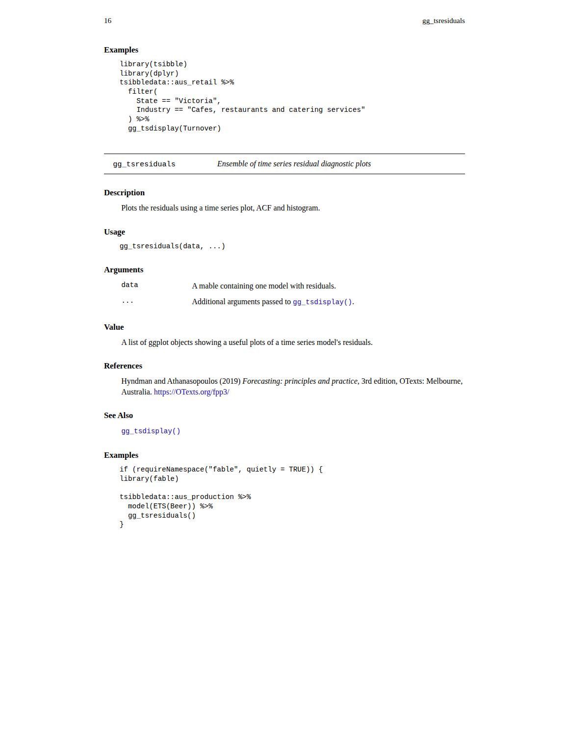16 gg_tsresiduals
Examples
library(tsibble)
library(dplyr)
tsibbledata::aus_retail %>%
  filter(
    State == "Victoria",
    Industry == "Cafes, restaurants and catering services"
  ) %>%
  gg_tsdisplay(Turnover)
gg_tsresiduals Ensemble of time series residual diagnostic plots
Description
Plots the residuals using a time series plot, ACF and histogram.
Usage
gg_tsresiduals(data, ...)
Arguments
data
A mable containing one model with residuals.
...
Additional arguments passed to gg_tsdisplay().
Value
A list of ggplot objects showing a useful plots of a time series model's residuals.
References
Hyndman and Athanasopoulos (2019) Forecasting: principles and practice, 3rd edition, OTexts: Melbourne, Australia. https://OTexts.org/fpp3/
See Also
gg_tsdisplay()
Examples
if (requireNamespace("fable", quietly = TRUE)) {
library(fable)

tsibbledata::aus_production %>%
  model(ETS(Beer)) %>%
  gg_tsresiduals()
}